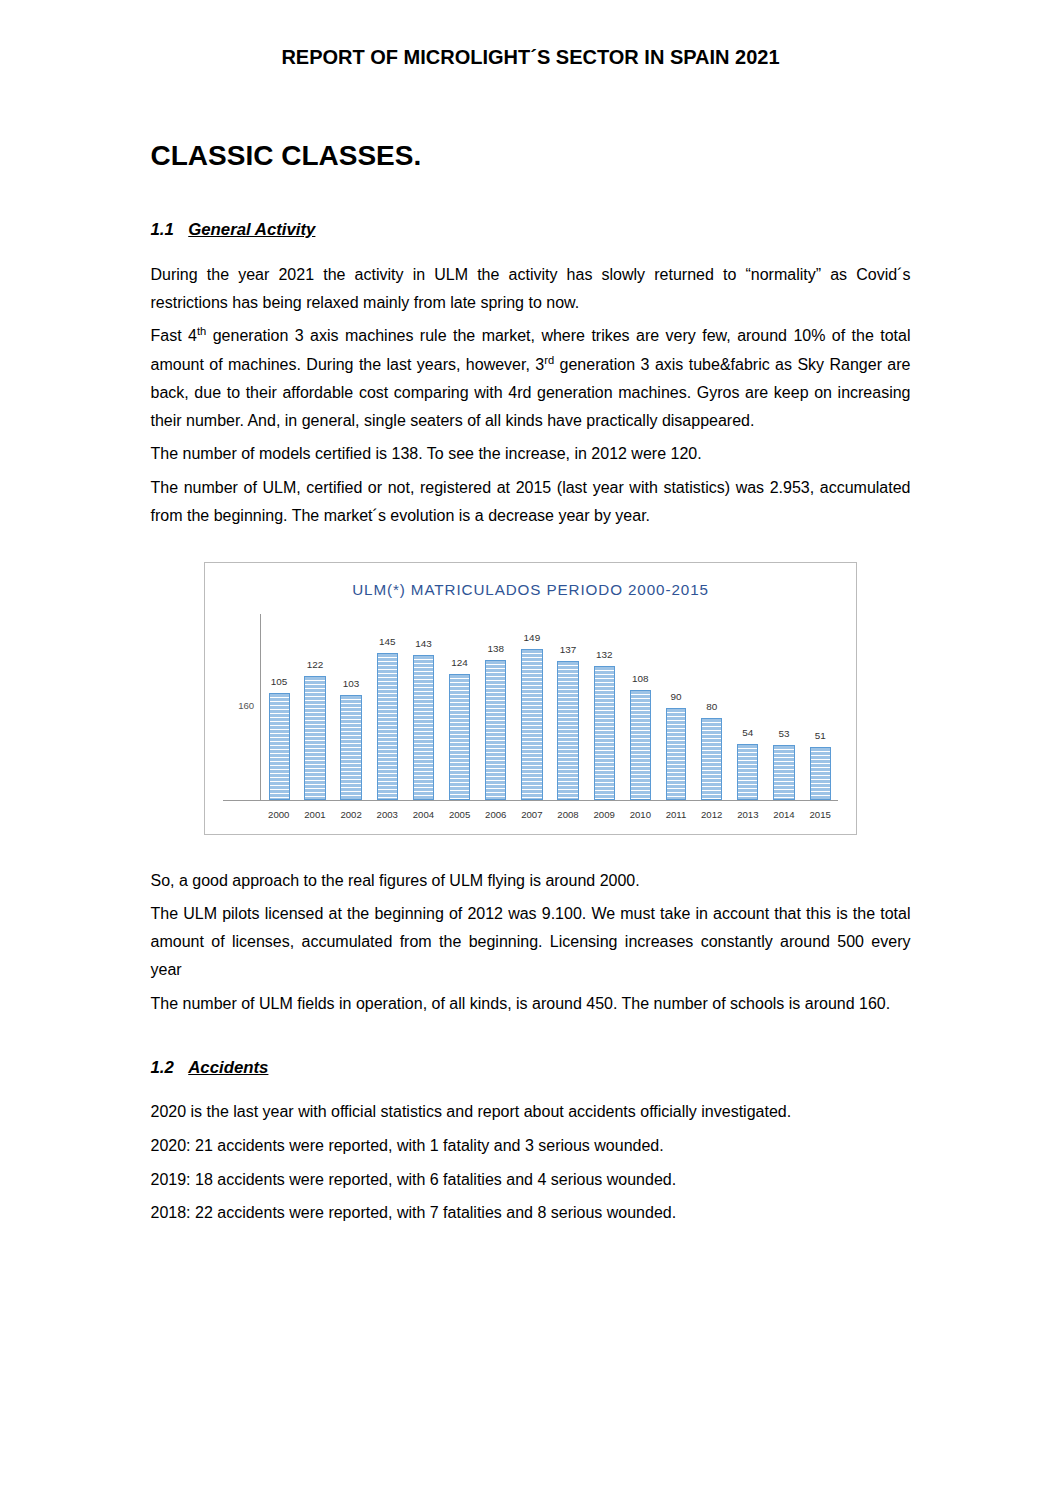REPORT OF MICROLIGHT´S SECTOR IN SPAIN 2021
CLASSIC CLASSES.
1.1 General Activity
During the year 2021 the activity in ULM the activity has slowly returned to “normality” as Covid´s restrictions has being relaxed mainly from late spring to now.
Fast 4th generation 3 axis machines rule the market, where trikes are very few, around 10% of the total amount of machines. During the last years, however, 3rd generation 3 axis tube&fabric as Sky Ranger are back, due to their affordable cost comparing with 4rd generation machines. Gyros are keep on increasing their number. And, in general, single seaters of all kinds have practically disappeared.
The number of models certified is 138. To see the increase, in 2012 were 120.
The number of ULM, certified or not, registered at 2015 (last year with statistics) was 2.953, accumulated from the beginning. The market´s evolution is a decrease year by year.
ULM(*) MATRICULADOS PERIODO 2000-2015
| 160 | 105 | 122 | 103 | 145 | 143 | 124 | 138 | 149 | 137 | 132 | 108 | 90 | 80 | 54 | 53 | 51 |
| | 2000 | 2001 | 2002 | 2003 | 2004 | 2005 | 2006 | 2007 | 2008 | 2009 | 2010 | 2011 | 2012 | 2013 | 2014 | 2015 |
So, a good approach to the real figures of ULM flying is around 2000.
The ULM pilots licensed at the beginning of 2012 was 9.100. We must take in account that this is the total amount of licenses, accumulated from the beginning. Licensing increases constantly around 500 every year
The number of ULM fields in operation, of all kinds, is around 450. The number of schools is around 160.
1.2 Accidents
2020 is the last year with official statistics and report about accidents officially investigated.
2020: 21 accidents were reported, with 1 fatality and 3 serious wounded.
2019: 18 accidents were reported, with 6 fatalities and 4 serious wounded.
2018: 22 accidents were reported, with 7 fatalities and 8 serious wounded.